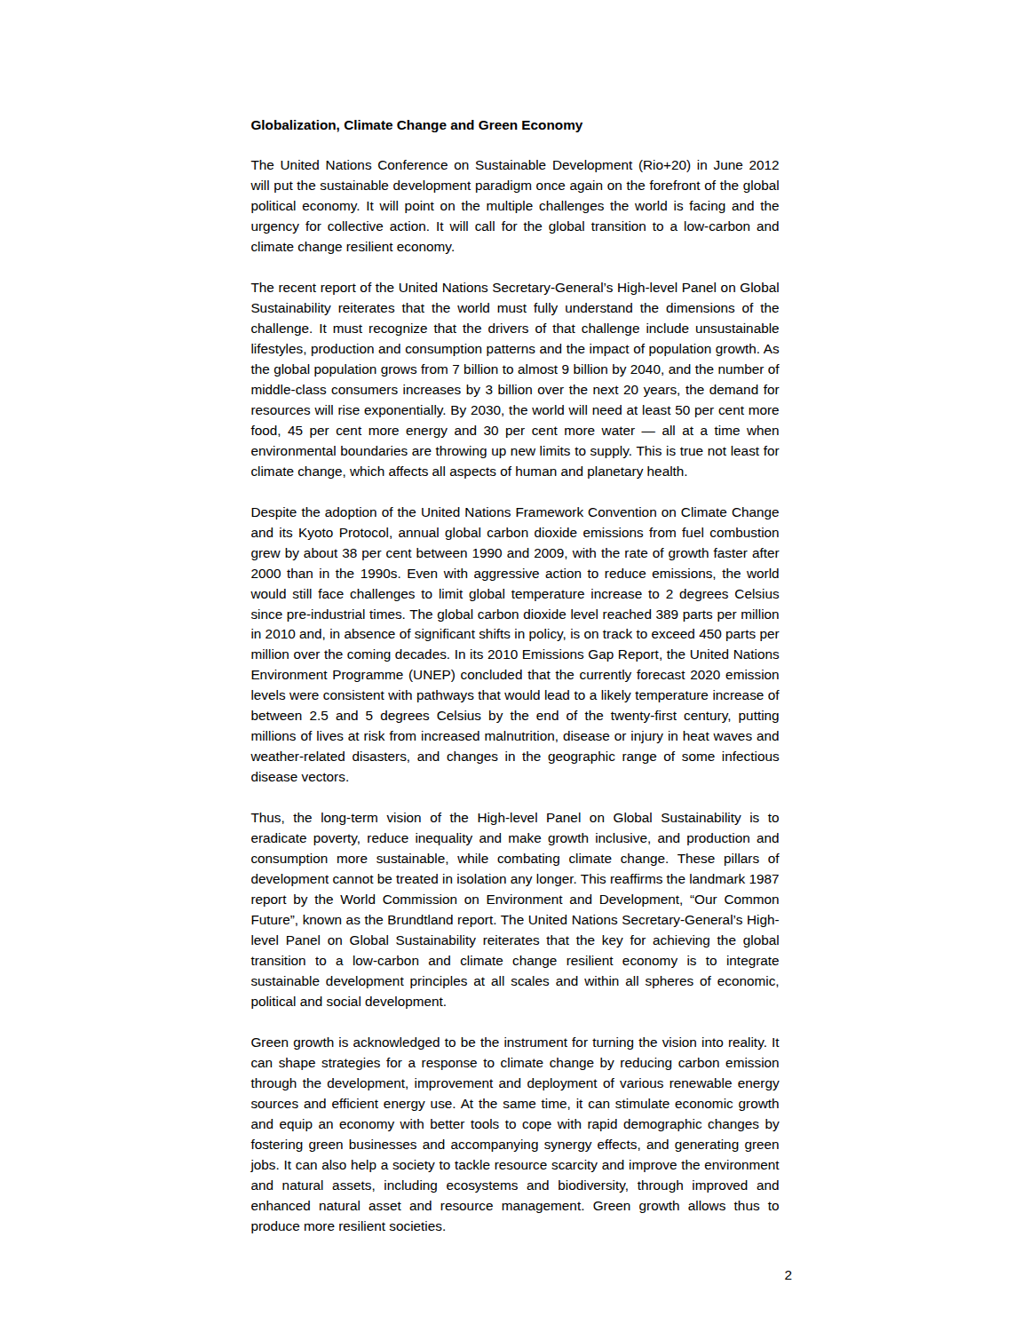Globalization, Climate Change and Green Economy
The United Nations Conference on Sustainable Development (Rio+20) in June 2012 will put the sustainable development paradigm once again on the forefront of the global political economy. It will point on the multiple challenges the world is facing and the urgency for collective action. It will call for the global transition to a low-carbon and climate change resilient economy.
The recent report of the United Nations Secretary-General’s High-level Panel on Global Sustainability reiterates that the world must fully understand the dimensions of the challenge. It must recognize that the drivers of that challenge include unsustainable lifestyles, production and consumption patterns and the impact of population growth. As the global population grows from 7 billion to almost 9 billion by 2040, and the number of middle-class consumers increases by 3 billion over the next 20 years, the demand for resources will rise exponentially. By 2030, the world will need at least 50 per cent more food, 45 per cent more energy and 30 per cent more water — all at a time when environmental boundaries are throwing up new limits to supply. This is true not least for climate change, which affects all aspects of human and planetary health.
Despite the adoption of the United Nations Framework Convention on Climate Change and its Kyoto Protocol, annual global carbon dioxide emissions from fuel combustion grew by about 38 per cent between 1990 and 2009, with the rate of growth faster after 2000 than in the 1990s. Even with aggressive action to reduce emissions, the world would still face challenges to limit global temperature increase to 2 degrees Celsius since pre-industrial times. The global carbon dioxide level reached 389 parts per million in 2010 and, in absence of significant shifts in policy, is on track to exceed 450 parts per million over the coming decades. In its 2010 Emissions Gap Report, the United Nations Environment Programme (UNEP) concluded that the currently forecast 2020 emission levels were consistent with pathways that would lead to a likely temperature increase of between 2.5 and 5 degrees Celsius by the end of the twenty-first century, putting millions of lives at risk from increased malnutrition, disease or injury in heat waves and weather-related disasters, and changes in the geographic range of some infectious disease vectors.
Thus, the long-term vision of the High-level Panel on Global Sustainability is to eradicate poverty, reduce inequality and make growth inclusive, and production and consumption more sustainable, while combating climate change. These pillars of development cannot be treated in isolation any longer. This reaffirms the landmark 1987 report by the World Commission on Environment and Development, “Our Common Future”, known as the Brundtland report. The United Nations Secretary-General’s High-level Panel on Global Sustainability reiterates that the key for achieving the global transition to a low-carbon and climate change resilient economy is to integrate sustainable development principles at all scales and within all spheres of economic, political and social development.
Green growth is acknowledged to be the instrument for turning the vision into reality. It can shape strategies for a response to climate change by reducing carbon emission through the development, improvement and deployment of various renewable energy sources and efficient energy use. At the same time, it can stimulate economic growth and equip an economy with better tools to cope with rapid demographic changes by fostering green businesses and accompanying synergy effects, and generating green jobs. It can also help a society to tackle resource scarcity and improve the environment and natural assets, including ecosystems and biodiversity, through improved and enhanced natural asset and resource management. Green growth allows thus to produce more resilient societies.
2